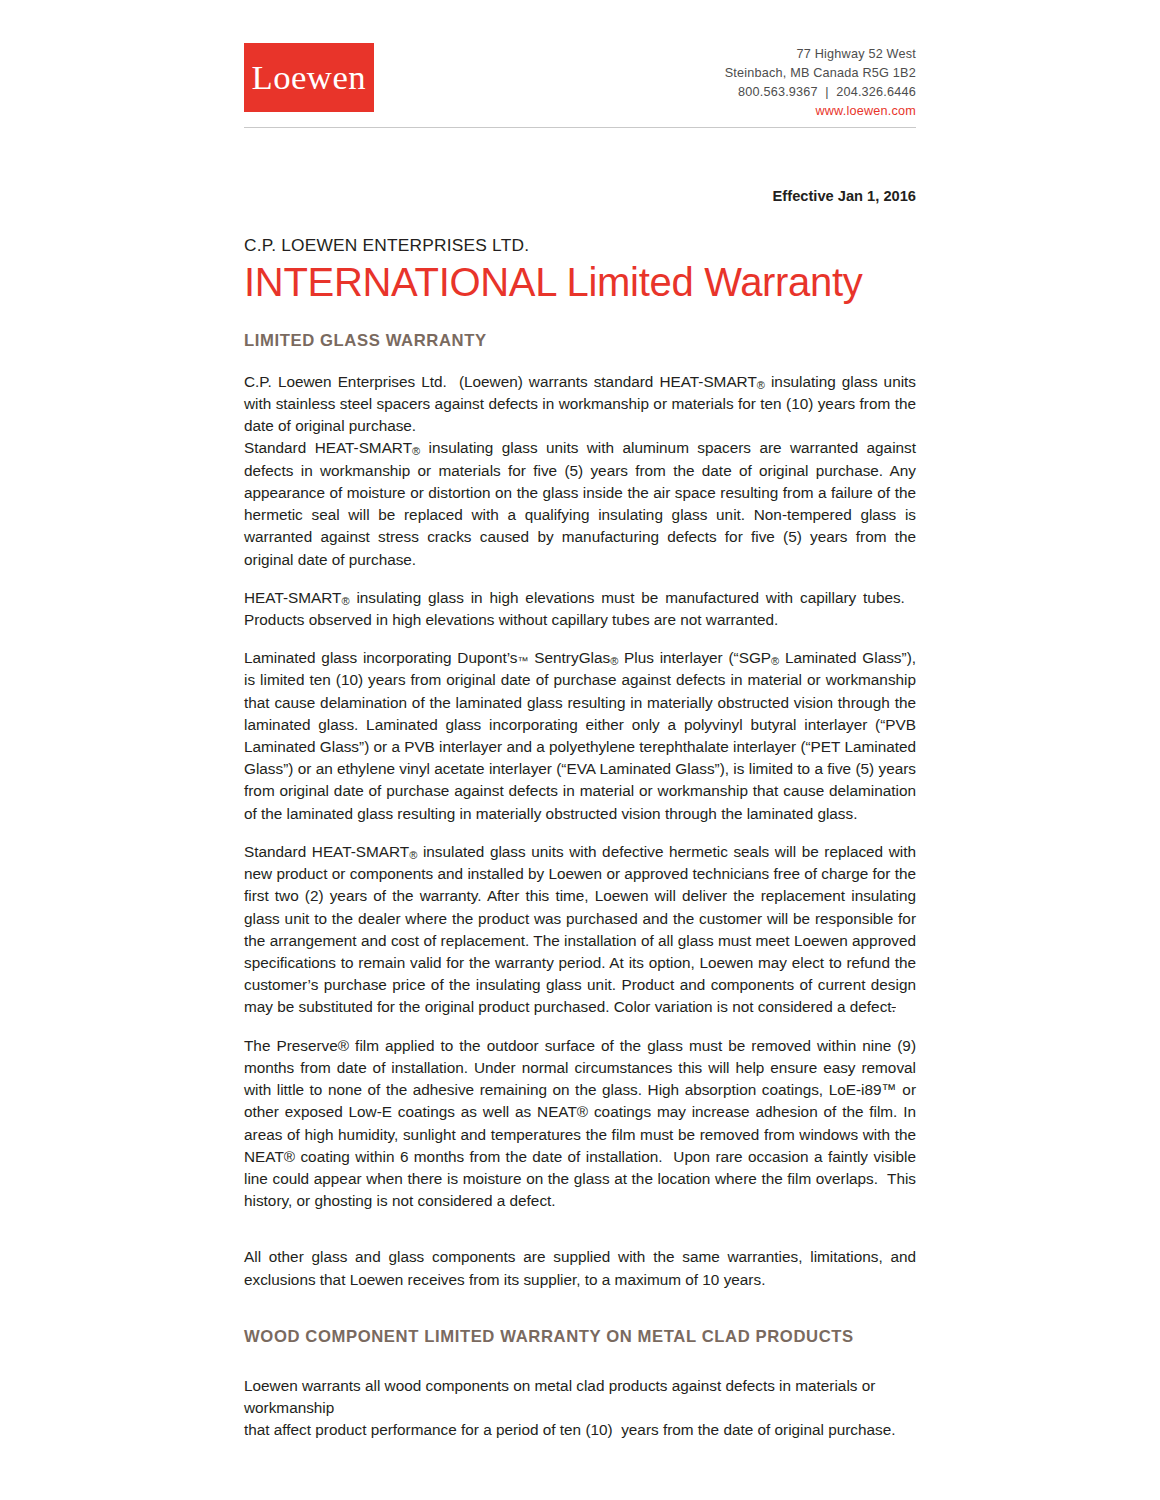Loewen
77 Highway 52 West
Steinbach, MB Canada R5G 1B2
800.563.9367 | 204.326.6446
www.loewen.com
Effective Jan 1, 2016
C.P. LOEWEN ENTERPRISES LTD.
INTERNATIONAL Limited Warranty
LIMITED GLASS WARRANTY
C.P. Loewen Enterprises Ltd. (Loewen) warrants standard HEAT-SMART® insulating glass units with stainless steel spacers against defects in workmanship or materials for ten (10) years from the date of original purchase.
Standard HEAT-SMART® insulating glass units with aluminum spacers are warranted against defects in workmanship or materials for five (5) years from the date of original purchase. Any appearance of moisture or distortion on the glass inside the air space resulting from a failure of the hermetic seal will be replaced with a qualifying insulating glass unit. Non-tempered glass is warranted against stress cracks caused by manufacturing defects for five (5) years from the original date of purchase.
HEAT-SMART® insulating glass in high elevations must be manufactured with capillary tubes. Products observed in high elevations without capillary tubes are not warranted.
Laminated glass incorporating Dupont’s™ SentryGlas® Plus interlayer (“SGP® Laminated Glass”), is limited ten (10) years from original date of purchase against defects in material or workmanship that cause delamination of the laminated glass resulting in materially obstructed vision through the laminated glass. Laminated glass incorporating either only a polyvinyl butyral interlayer (“PVB Laminated Glass”) or a PVB interlayer and a polyethylene terephthalate interlayer (“PET Laminated Glass”) or an ethylene vinyl acetate interlayer (“EVA Laminated Glass”), is limited to a five (5) years from original date of purchase against defects in material or workmanship that cause delamination of the laminated glass resulting in materially obstructed vision through the laminated glass.
Standard HEAT-SMART® insulated glass units with defective hermetic seals will be replaced with new product or components and installed by Loewen or approved technicians free of charge for the first two (2) years of the warranty. After this time, Loewen will deliver the replacement insulating glass unit to the dealer where the product was purchased and the customer will be responsible for the arrangement and cost of replacement. The installation of all glass must meet Loewen approved specifications to remain valid for the warranty period. At its option, Loewen may elect to refund the customer’s purchase price of the insulating glass unit. Product and components of current design may be substituted for the original product purchased. Color variation is not considered a defect.
The Preserve® film applied to the outdoor surface of the glass must be removed within nine (9) months from date of installation. Under normal circumstances this will help ensure easy removal with little to none of the adhesive remaining on the glass. High absorption coatings, LoE-i89™ or other exposed Low-E coatings as well as NEAT® coatings may increase adhesion of the film. In areas of high humidity, sunlight and temperatures the film must be removed from windows with the NEAT® coating within 6 months from the date of installation. Upon rare occasion a faintly visible line could appear when there is moisture on the glass at the location where the film overlaps. This history, or ghosting is not considered a defect.
All other glass and glass components are supplied with the same warranties, limitations, and exclusions that Loewen receives from its supplier, to a maximum of 10 years.
WOOD COMPONENT LIMITED WARRANTY ON METAL CLAD PRODUCTS
Loewen warrants all wood components on metal clad products against defects in materials or workmanship
that affect product performance for a period of ten (10) years from the date of original purchase.